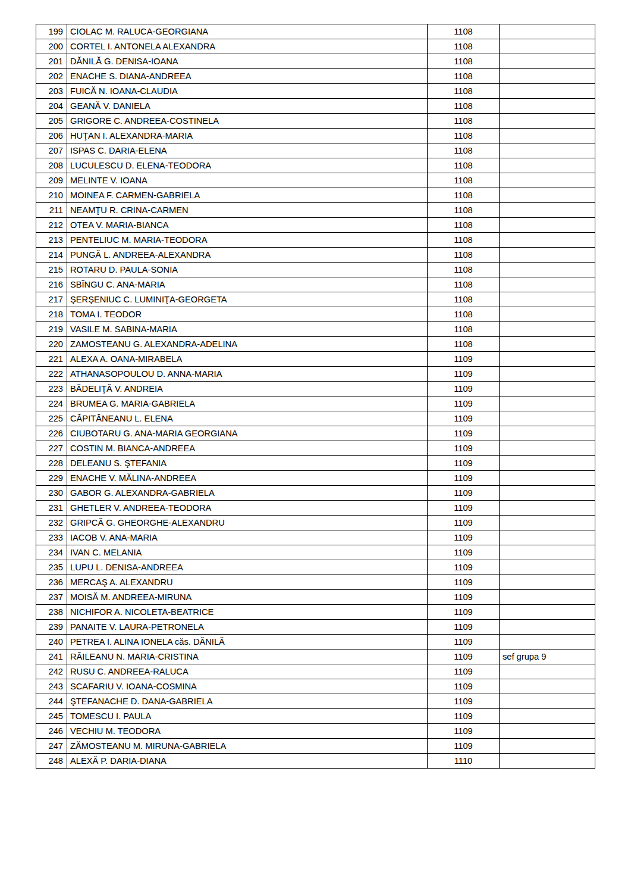| 199 | CIOLAC M. RALUCA-GEORGIANA | 1108 | |
| 200 | CORTEL I. ANTONELA ALEXANDRA | 1108 | |
| 201 | DĂNILĂ G. DENISA-IOANA | 1108 | |
| 202 | ENACHE S. DIANA-ANDREEA | 1108 | |
| 203 | FUICĂ N. IOANA-CLAUDIA | 1108 | |
| 204 | GEANĂ V. DANIELA | 1108 | |
| 205 | GRIGORE C. ANDREEA-COSTINELA | 1108 | |
| 206 | HUŢAN I. ALEXANDRA-MARIA | 1108 | |
| 207 | ISPAS C. DARIA-ELENA | 1108 | |
| 208 | LUCULESCU D. ELENA-TEODORA | 1108 | |
| 209 | MELINTE V. IOANA | 1108 | |
| 210 | MOINEA F. CARMEN-GABRIELA | 1108 | |
| 211 | NEAMŢU R. CRINA-CARMEN | 1108 | |
| 212 | OTEA V. MARIA-BIANCA | 1108 | |
| 213 | PENTELIUC M. MARIA-TEODORA | 1108 | |
| 214 | PUNGĂ L. ANDREEA-ALEXANDRA | 1108 | |
| 215 | ROTARU D. PAULA-SONIA | 1108 | |
| 216 | SBÎNGU C. ANA-MARIA | 1108 | |
| 217 | ŞERŞENIUC C. LUMINIŢA-GEORGETA | 1108 | |
| 218 | TOMA I. TEODOR | 1108 | |
| 219 | VASILE M. SABINA-MARIA | 1108 | |
| 220 | ZAMOSTEANU G. ALEXANDRA-ADELINA | 1108 | |
| 221 | ALEXA A. OANA-MIRABELA | 1109 | |
| 222 | ATHANASOPOULOU D. ANNA-MARIA | 1109 | |
| 223 | BĂDELIŢĂ V. ANDREIA | 1109 | |
| 224 | BRUMEA G. MARIA-GABRIELA | 1109 | |
| 225 | CĂPITĂNEANU L. ELENA | 1109 | |
| 226 | CIUBOTARU G. ANA-MARIA GEORGIANA | 1109 | |
| 227 | COSTIN M. BIANCA-ANDREEA | 1109 | |
| 228 | DELEANU S. ŞTEFANIA | 1109 | |
| 229 | ENACHE V. MĂLINA-ANDREEA | 1109 | |
| 230 | GABOR G. ALEXANDRA-GABRIELA | 1109 | |
| 231 | GHETLER V. ANDREEA-TEODORA | 1109 | |
| 232 | GRIPCĂ G. GHEORGHE-ALEXANDRU | 1109 | |
| 233 | IACOB V. ANA-MARIA | 1109 | |
| 234 | IVAN C. MELANIA | 1109 | |
| 235 | LUPU L. DENISA-ANDREEA | 1109 | |
| 236 | MERCAŞ A. ALEXANDRU | 1109 | |
| 237 | MOISĂ M. ANDREEA-MIRUNA | 1109 | |
| 238 | NICHIFOR A. NICOLETA-BEATRICE | 1109 | |
| 239 | PANAITE V. LAURA-PETRONELA | 1109 | |
| 240 | PETREA I. ALINA IONELA căs. DĂNILĂ | 1109 | |
| 241 | RĂILEANU N. MARIA-CRISTINA | 1109 | sef grupa 9 |
| 242 | RUSU C. ANDREEA-RALUCA | 1109 | |
| 243 | SCAFARIU V. IOANA-COSMINA | 1109 | |
| 244 | ŞTEFANACHE D. DANA-GABRIELA | 1109 | |
| 245 | TOMESCU I. PAULA | 1109 | |
| 246 | VECHIU M. TEODORA | 1109 | |
| 247 | ZĂMOSTEANU M. MIRUNA-GABRIELA | 1109 | |
| 248 | ALEXĂ P. DARIA-DIANA | 1110 | |